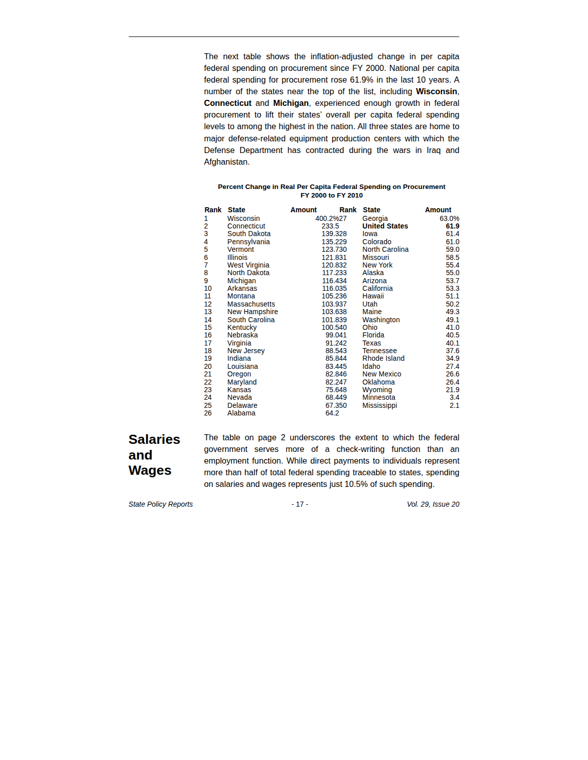The next table shows the inflation-adjusted change in per capita federal spending on procurement since FY 2000. National per capita federal spending for procurement rose 61.9% in the last 10 years. A number of the states near the top of the list, including Wisconsin, Connecticut and Michigan, experienced enough growth in federal procurement to lift their states’ overall per capita federal spending levels to among the highest in the nation. All three states are home to major defense-related equipment production centers with which the Defense Department has contracted during the wars in Iraq and Afghanistan.
Percent Change in Real Per Capita Federal Spending on Procurement
FY 2000 to FY 2010
| Rank | State | Amount | Rank | State | Amount |
| --- | --- | --- | --- | --- | --- |
| 1 | Wisconsin | 400.2% | 27 | Georgia | 63.0% |
| 2 | Connecticut | 233.5 | | United States | 61.9 |
| 3 | South Dakota | 139.3 | 28 | Iowa | 61.4 |
| 4 | Pennsylvania | 135.2 | 29 | Colorado | 61.0 |
| 5 | Vermont | 123.7 | 30 | North Carolina | 59.0 |
| 6 | Illinois | 121.8 | 31 | Missouri | 58.5 |
| 7 | West Virginia | 120.8 | 32 | New York | 55.4 |
| 8 | North Dakota | 117.2 | 33 | Alaska | 55.0 |
| 9 | Michigan | 116.4 | 34 | Arizona | 53.7 |
| 10 | Arkansas | 116.0 | 35 | California | 53.3 |
| 11 | Montana | 105.2 | 36 | Hawaii | 51.1 |
| 12 | Massachusetts | 103.9 | 37 | Utah | 50.2 |
| 13 | New Hampshire | 103.6 | 38 | Maine | 49.3 |
| 14 | South Carolina | 101.8 | 39 | Washington | 49.1 |
| 15 | Kentucky | 100.5 | 40 | Ohio | 41.0 |
| 16 | Nebraska | 99.0 | 41 | Florida | 40.5 |
| 17 | Virginia | 91.2 | 42 | Texas | 40.1 |
| 18 | New Jersey | 88.5 | 43 | Tennessee | 37.6 |
| 19 | Indiana | 85.8 | 44 | Rhode Island | 34.9 |
| 20 | Louisiana | 83.4 | 45 | Idaho | 27.4 |
| 21 | Oregon | 82.8 | 46 | New Mexico | 26.6 |
| 22 | Maryland | 82.2 | 47 | Oklahoma | 26.4 |
| 23 | Kansas | 75.6 | 48 | Wyoming | 21.9 |
| 24 | Nevada | 68.4 | 49 | Minnesota | 3.4 |
| 25 | Delaware | 67.3 | 50 | Mississippi | 2.1 |
| 26 | Alabama | 64.2 | | | |
Salaries and Wages
The table on page 2 underscores the extent to which the federal government serves more of a check-writing function than an employment function. While direct payments to individuals represent more than half of total federal spending traceable to states, spending on salaries and wages represents just 10.5% of such spending.
State Policy Reports
- 17 -
Vol. 29, Issue 20